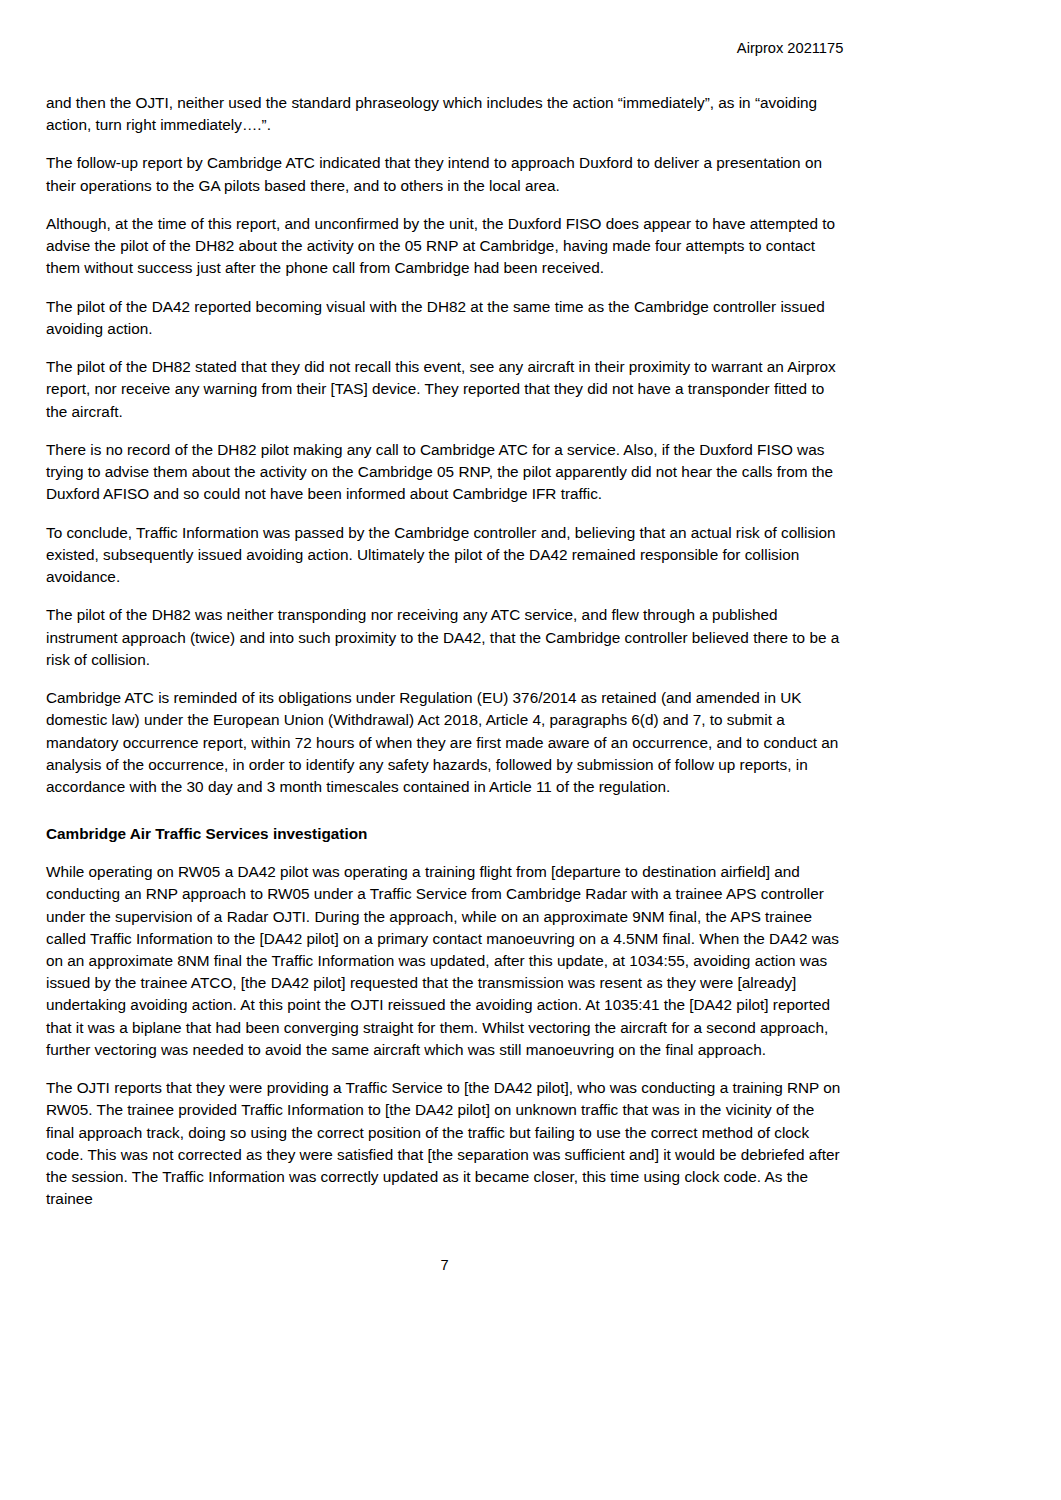Airprox 2021175
and then the OJTI, neither used the standard phraseology which includes the action “immediately”, as in “avoiding action, turn right immediately….”.
The follow-up report by Cambridge ATC indicated that they intend to approach Duxford to deliver a presentation on their operations to the GA pilots based there, and to others in the local area.
Although, at the time of this report, and unconfirmed by the unit, the Duxford FISO does appear to have attempted to advise the pilot of the DH82 about the activity on the 05 RNP at Cambridge, having made four attempts to contact them without success just after the phone call from Cambridge had been received.
The pilot of the DA42 reported becoming visual with the DH82 at the same time as the Cambridge controller issued avoiding action.
The pilot of the DH82 stated that they did not recall this event, see any aircraft in their proximity to warrant an Airprox report, nor receive any warning from their [TAS] device. They reported that they did not have a transponder fitted to the aircraft.
There is no record of the DH82 pilot making any call to Cambridge ATC for a service. Also, if the Duxford FISO was trying to advise them about the activity on the Cambridge 05 RNP, the pilot apparently did not hear the calls from the Duxford AFISO and so could not have been informed about Cambridge IFR traffic.
To conclude, Traffic Information was passed by the Cambridge controller and, believing that an actual risk of collision existed, subsequently issued avoiding action. Ultimately the pilot of the DA42 remained responsible for collision avoidance.
The pilot of the DH82 was neither transponding nor receiving any ATC service, and flew through a published instrument approach (twice) and into such proximity to the DA42, that the Cambridge controller believed there to be a risk of collision.
Cambridge ATC is reminded of its obligations under Regulation (EU) 376/2014 as retained (and amended in UK domestic law) under the European Union (Withdrawal) Act 2018, Article 4, paragraphs 6(d) and 7, to submit a mandatory occurrence report, within 72 hours of when they are first made aware of an occurrence, and to conduct an analysis of the occurrence, in order to identify any safety hazards, followed by submission of follow up reports, in accordance with the 30 day and 3 month timescales contained in Article 11 of the regulation.
Cambridge Air Traffic Services investigation
While operating on RW05 a DA42 pilot was operating a training flight from [departure to destination airfield] and conducting an RNP approach to RW05 under a Traffic Service from Cambridge Radar with a trainee APS controller under the supervision of a Radar OJTI. During the approach, while on an approximate 9NM final, the APS trainee called Traffic Information to the [DA42 pilot] on a primary contact manoeuvring on a 4.5NM final. When the DA42 was on an approximate 8NM final the Traffic Information was updated, after this update, at 1034:55, avoiding action was issued by the trainee ATCO, [the DA42 pilot] requested that the transmission was resent as they were [already] undertaking avoiding action. At this point the OJTI reissued the avoiding action. At 1035:41 the [DA42 pilot] reported that it was a biplane that had been converging straight for them. Whilst vectoring the aircraft for a second approach, further vectoring was needed to avoid the same aircraft which was still manoeuvring on the final approach.
The OJTI reports that they were providing a Traffic Service to [the DA42 pilot], who was conducting a training RNP on RW05. The trainee provided Traffic Information to [the DA42 pilot] on unknown traffic that was in the vicinity of the final approach track, doing so using the correct position of the traffic but failing to use the correct method of clock code. This was not corrected as they were satisfied that [the separation was sufficient and] it would be debriefed after the session. The Traffic Information was correctly updated as it became closer, this time using clock code. As the trainee
7